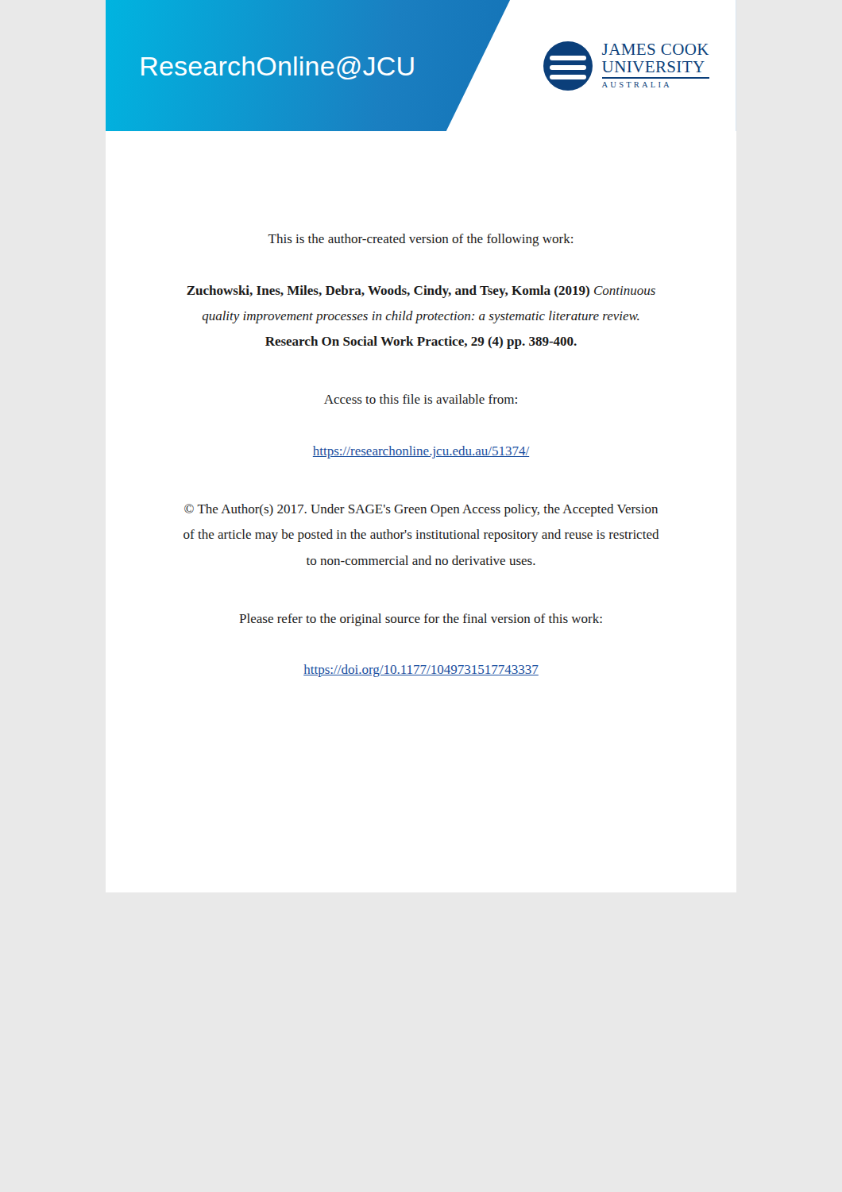ResearchOnline@JCU
JAMES COOK UNIVERSITY AUSTRALIA
This is the author-created version of the following work:
Zuchowski, Ines, Miles, Debra, Woods, Cindy, and Tsey, Komla (2019) Continuous quality improvement processes in child protection: a systematic literature review. Research On Social Work Practice, 29 (4) pp. 389-400.
Access to this file is available from:
https://researchonline.jcu.edu.au/51374/
© The Author(s) 2017. Under SAGE's Green Open Access policy, the Accepted Version of the article may be posted in the author's institutional repository and reuse is restricted to non-commercial and no derivative uses.
Please refer to the original source for the final version of this work:
https://doi.org/10.1177/1049731517743337